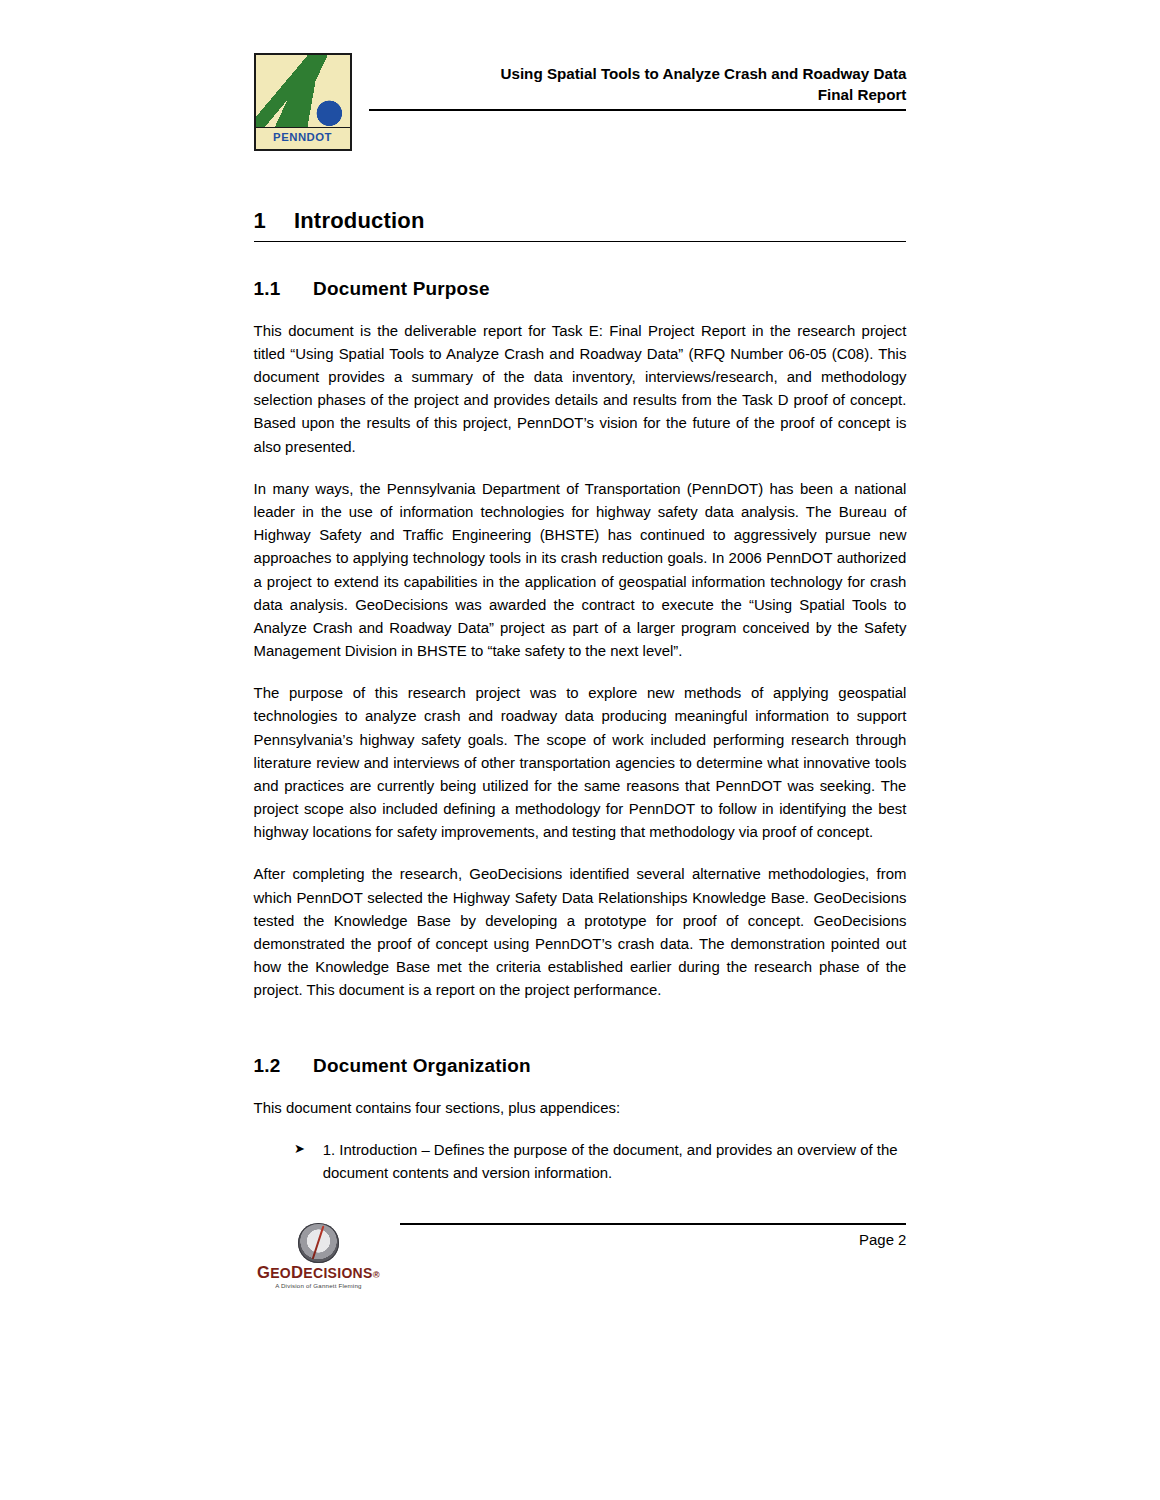PENNDOT
Using Spatial Tools to Analyze Crash and Roadway Data
Final Report
1 Introduction
1.1 Document Purpose
This document is the deliverable report for Task E: Final Project Report in the research project titled “Using Spatial Tools to Analyze Crash and Roadway Data” (RFQ Number 06-05 (C08). This document provides a summary of the data inventory, interviews/research, and methodology selection phases of the project and provides details and results from the Task D proof of concept. Based upon the results of this project, PennDOT’s vision for the future of the proof of concept is also presented.
In many ways, the Pennsylvania Department of Transportation (PennDOT) has been a national leader in the use of information technologies for highway safety data analysis. The Bureau of Highway Safety and Traffic Engineering (BHSTE) has continued to aggressively pursue new approaches to applying technology tools in its crash reduction goals. In 2006 PennDOT authorized a project to extend its capabilities in the application of geospatial information technology for crash data analysis. GeoDecisions was awarded the contract to execute the “Using Spatial Tools to Analyze Crash and Roadway Data” project as part of a larger program conceived by the Safety Management Division in BHSTE to “take safety to the next level”.
The purpose of this research project was to explore new methods of applying geospatial technologies to analyze crash and roadway data producing meaningful information to support Pennsylvania’s highway safety goals. The scope of work included performing research through literature review and interviews of other transportation agencies to determine what innovative tools and practices are currently being utilized for the same reasons that PennDOT was seeking. The project scope also included defining a methodology for PennDOT to follow in identifying the best highway locations for safety improvements, and testing that methodology via proof of concept.
After completing the research, GeoDecisions identified several alternative methodologies, from which PennDOT selected the Highway Safety Data Relationships Knowledge Base. GeoDecisions tested the Knowledge Base by developing a prototype for proof of concept. GeoDecisions demonstrated the proof of concept using PennDOT’s crash data. The demonstration pointed out how the Knowledge Base met the criteria established earlier during the research phase of the project. This document is a report on the project performance.
1.2 Document Organization
This document contains four sections, plus appendices:
1. Introduction – Defines the purpose of the document, and provides an overview of the document contents and version information.
GEODECISIONS®
A Division of Gannett Fleming
Page 2